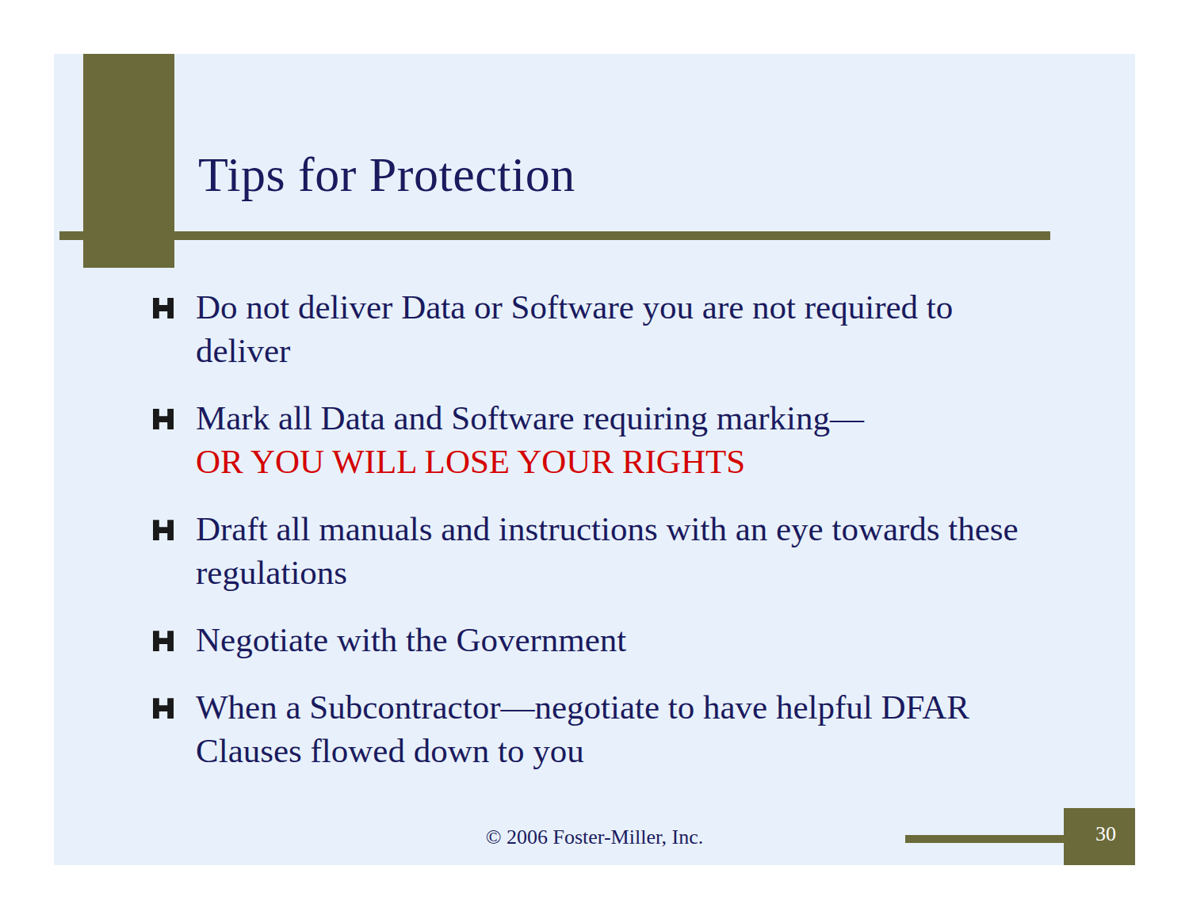Tips for Protection
Do not deliver Data or Software you are not required to deliver
Mark all Data and Software requiring marking—
OR YOU WILL LOSE YOUR RIGHTS
Draft all manuals and instructions with an eye towards these regulations
Negotiate with the Government
When a Subcontractor—negotiate to have helpful DFAR Clauses flowed down to you
© 2006 Foster-Miller, Inc.
30